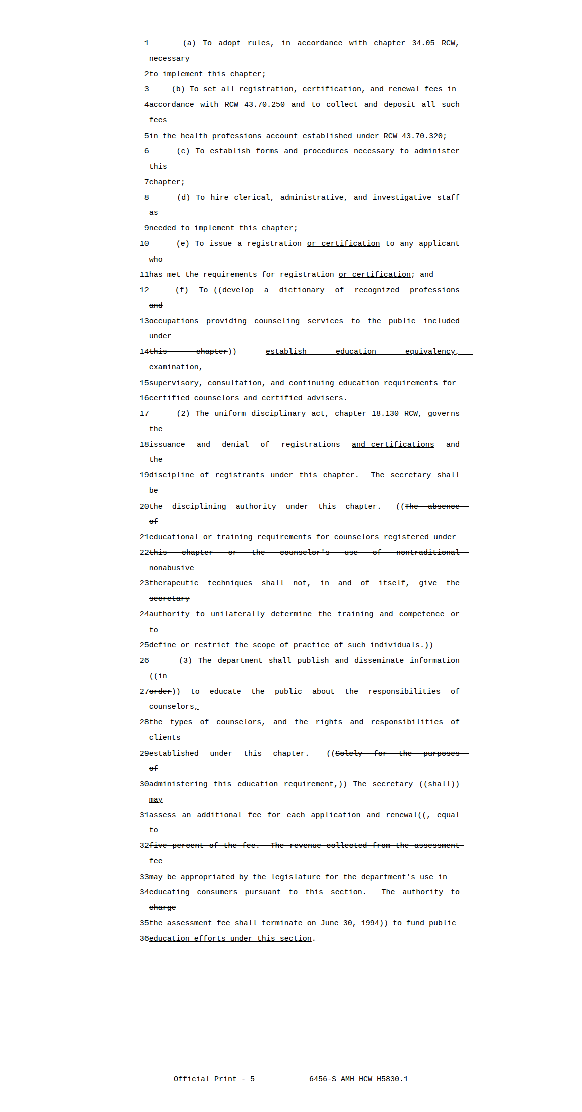| 1 | (a) To adopt rules, in accordance with chapter 34.05 RCW, necessary |
| 2 | to implement this chapter; |
| 3 | (b) To set all registration , certification, and renewal fees in |
| 4 | accordance with RCW 43.70.250 and to collect and deposit all such fees |
| 5 | in the health professions account established under RCW 43.70.320; |
| 6 | (c) To establish forms and procedures necessary to administer this |
| 7 | chapter; |
| 8 | (d) To hire clerical, administrative, and investigative staff as |
| 9 | needed to implement this chapter; |
| 10 | (e) To issue a registration or certification to any applicant who |
| 11 | has met the requirements for registration or certification ; and |
| 12 | (f) To (( develop a dictionary of recognized professions and |
| 13 | occupations providing counseling services to the public included under |
| 14 | this chapter )) establish education equivalency, examination, |
| 15 | supervisory, consultation, and continuing education requirements for |
| 16 | certified counselors and certified advisers . |
| 17 | (2) The uniform disciplinary act, chapter 18.130 RCW, governs the |
| 18 | issuance and denial of registrations and certifications and the |
| 19 | discipline of registrants under this chapter. The secretary shall be |
| 20 | the disciplining authority under this chapter. (( The absence of |
| 21 | educational or training requirements for counselors registered under |
| 22 | this chapter or the counselor's use of nontraditional nonabusive |
| 23 | therapeutic techniques shall not, in and of itself, give the secretary |
| 24 | authority to unilaterally determine the training and competence or to |
| 25 | define or restrict the scope of practice of such individuals. )) |
| 26 | (3) The department shall publish and disseminate information (( in |
| 27 | order )) to educate the public about the responsibilities of counselors , |
| 28 | the types of counselors, and the rights and responsibilities of clients |
| 29 | established under this chapter. (( Solely for the purposes of |
| 30 | administering this education requirement, )) T he secretary (( shall )) may |
| 31 | assess an additional fee for each application and renewal(( , equal to |
| 32 | five percent of the fee. The revenue collected from the assessment fee |
| 33 | may be appropriated by the legislature for the department's use in |
| 34 | educating consumers pursuant to this section. The authority to charge |
| 35 | the assessment fee shall terminate on June 30, 1994 )) to fund public |
| 36 | education efforts under this section . |
Official Print - 5 6456-S AMH HCW H5830.1